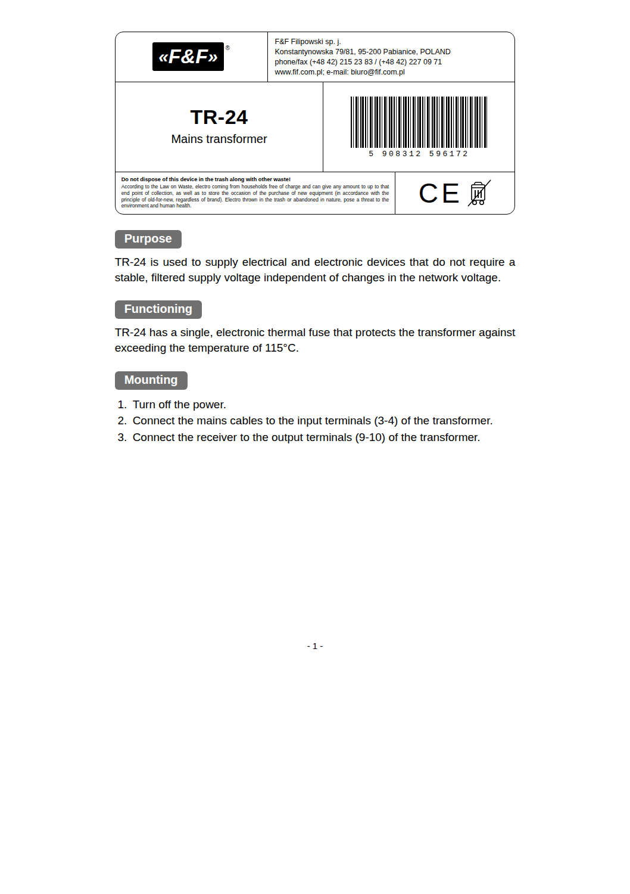«F&F»®
F&F Filipowski sp. j.
Konstantynowska 79/81, 95-200 Pabianice, POLAND
phone/fax (+48 42) 215 23 83 / (+48 42) 227 09 71
www.fif.com.pl; e-mail: biuro@fif.com.pl
TR-24
Mains transformer
5 908312 596172
Do not dispose of this device in the trash along with other waste!
According to the Law on Waste, electro coming from households free of charge and can give any amount to up to that end point of collection, as well as to store the occasion of the purchase of new equipment (in accordance with the principle of old-for-new, regardless of brand). Electro thrown in the trash or abandoned in nature, pose a threat to the environment and human health.
C E
Purpose
TR-24 is used to supply electrical and electronic devices that do not require a stable, filtered supply voltage independent of changes in the network voltage.
Functioning
TR-24 has a single, electronic thermal fuse that protects the transformer against exceeding the temperature of 115°C.
Mounting
Turn off the power.
Connect the mains cables to the input terminals (3-4) of the transformer.
Connect the receiver to the output terminals (9-10) of the transformer.
- 1 -